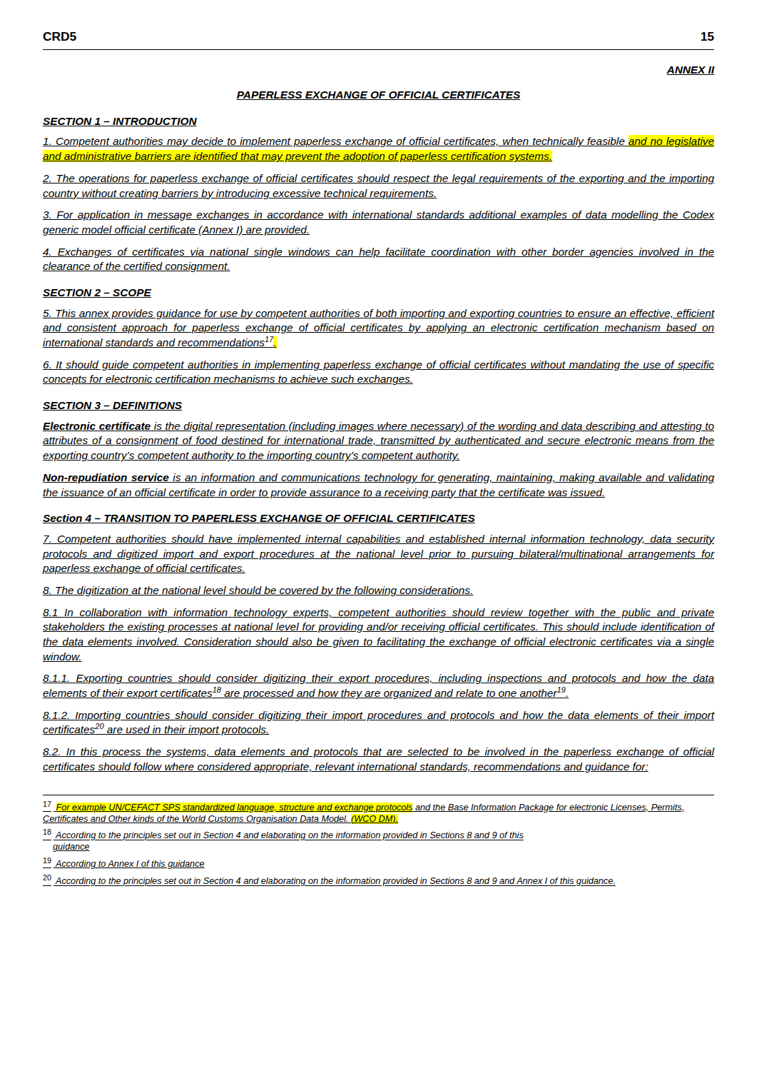CRD5 15
ANNEX II
PAPERLESS EXCHANGE OF OFFICIAL CERTIFICATES
SECTION 1 – INTRODUCTION
1. Competent authorities may decide to implement paperless exchange of official certificates, when technically feasible and no legislative and administrative barriers are identified that may prevent the adoption of paperless certification systems.
2. The operations for paperless exchange of official certificates should respect the legal requirements of the exporting and the importing country without creating barriers by introducing excessive technical requirements.
3. For application in message exchanges in accordance with international standards additional examples of data modelling the Codex generic model official certificate (Annex I) are provided.
4. Exchanges of certificates via national single windows can help facilitate coordination with other border agencies involved in the clearance of the certified consignment.
SECTION 2 – SCOPE
5. This annex provides guidance for use by competent authorities of both importing and exporting countries to ensure an effective, efficient and consistent approach for paperless exchange of official certificates by applying an electronic certification mechanism based on international standards and recommendations17.
6. It should guide competent authorities in implementing paperless exchange of official certificates without mandating the use of specific concepts for electronic certification mechanisms to achieve such exchanges.
SECTION 3 – DEFINITIONS
Electronic certificate is the digital representation (including images where necessary) of the wording and data describing and attesting to attributes of a consignment of food destined for international trade, transmitted by authenticated and secure electronic means from the exporting country’s competent authority to the importing country’s competent authority.
Non-repudiation service is an information and communications technology for generating, maintaining, making available and validating the issuance of an official certificate in order to provide assurance to a receiving party that the certificate was issued.
Section 4 – TRANSITION TO PAPERLESS EXCHANGE OF OFFICIAL CERTIFICATES
7. Competent authorities should have implemented internal capabilities and established internal information technology, data security protocols and digitized import and export procedures at the national level prior to pursuing bilateral/multinational arrangements for paperless exchange of official certificates.
8. The digitization at the national level should be covered by the following considerations.
8.1 In collaboration with information technology experts, competent authorities should review together with the public and private stakeholders the existing processes at national level for providing and/or receiving official certificates. This should include identification of the data elements involved. Consideration should also be given to facilitating the exchange of official electronic certificates via a single window.
8.1.1. Exporting countries should consider digitizing their export procedures, including inspections and protocols and how the data elements of their export certificates18 are processed and how they are organized and relate to one another19.
8.1.2. Importing countries should consider digitizing their import procedures and protocols and how the data elements of their import certificates20 are used in their import protocols.
8.2. In this process the systems, data elements and protocols that are selected to be involved in the paperless exchange of official certificates should follow where considered appropriate, relevant international standards, recommendations and guidance for:
17 For example UN/CEFACT SPS standardized language, structure and exchange protocols and the Base Information Package for electronic Licenses, Permits, Certificates and Other kinds of the World Customs Organisation Data Model. (WCO DM).
18 According to the principles set out in Section 4 and elaborating on the information provided in Sections 8 and 9 of this guidance
19 According to Annex I of this guidance
20 According to the principles set out in Section 4 and elaborating on the information provided in Sections 8 and 9 and Annex I of this guidance.